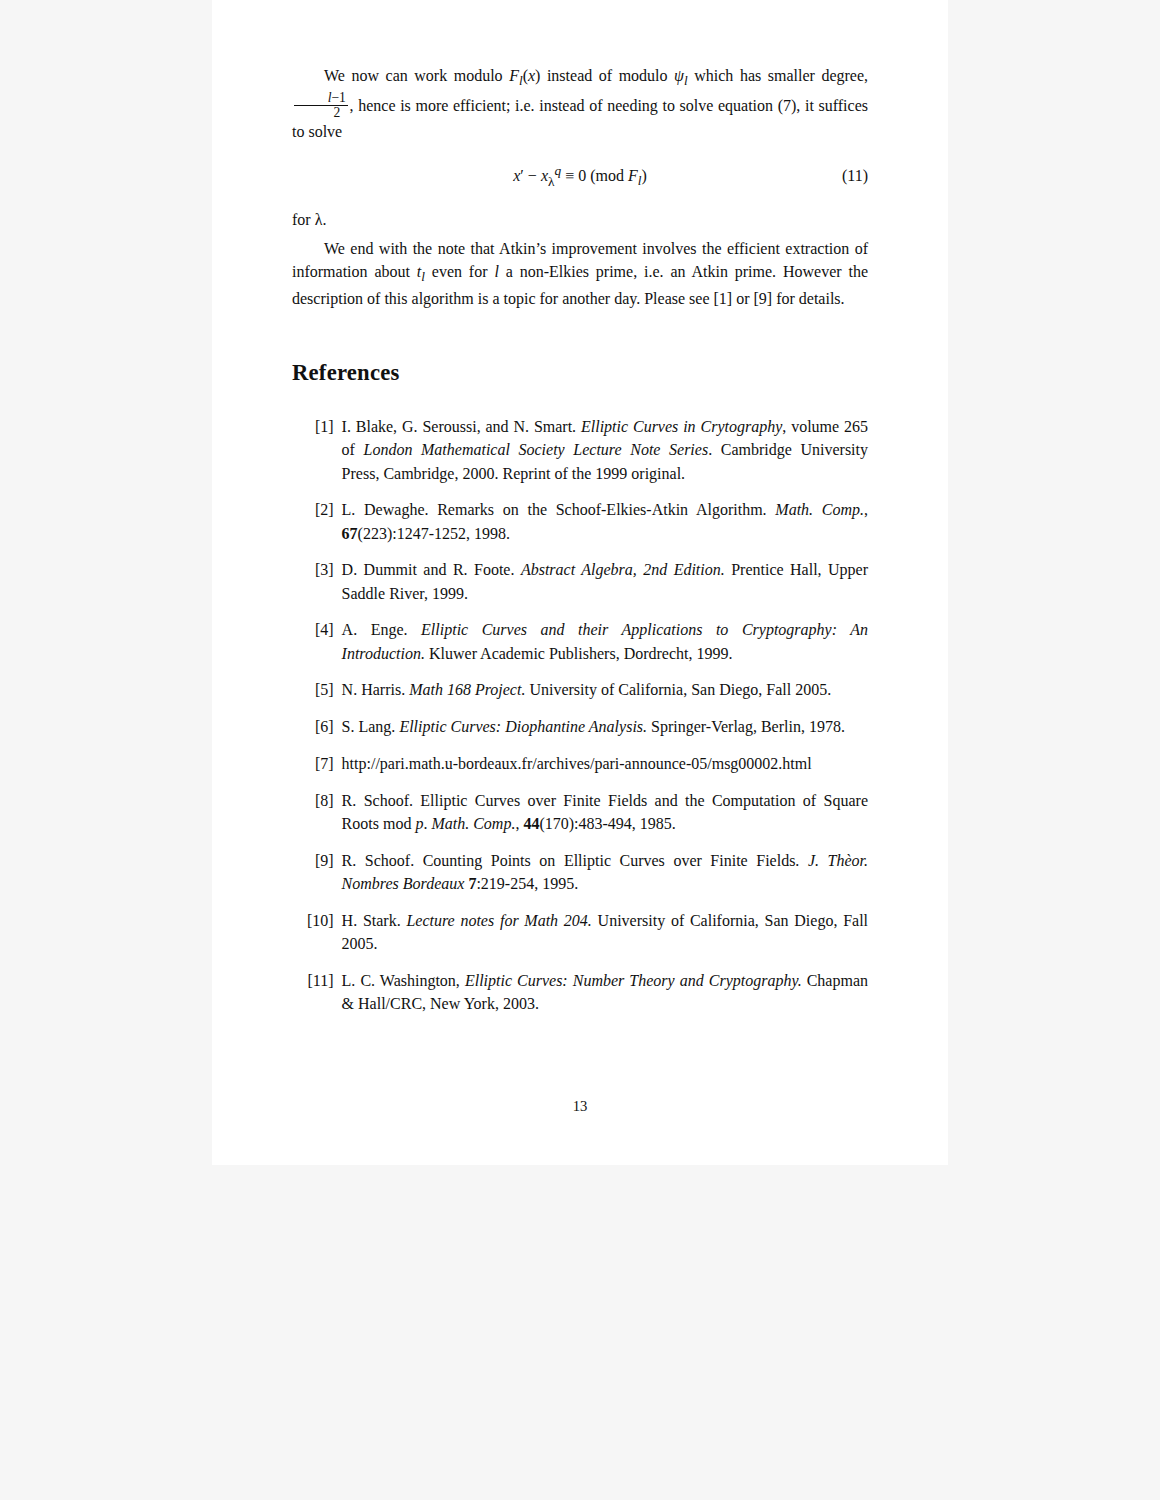We now can work modulo Fl(x) instead of modulo ψl which has smaller degree, l−12, hence is more efficient; i.e. instead of needing to solve equation (7), it suffices to solve
x′ − xλq ≡ 0 (mod Fl) (11)
for λ.
We end with the note that Atkin’s improvement involves the efficient extraction of information about tl even for l a non-Elkies prime, i.e. an Atkin prime. However the description of this algorithm is a topic for another day. Please see [1] or [9] for details.
References
[1] I. Blake, G. Seroussi, and N. Smart. Elliptic Curves in Crytography, volume 265 of London Mathematical Society Lecture Note Series. Cambridge University Press, Cambridge, 2000. Reprint of the 1999 original.
[2] L. Dewaghe. Remarks on the Schoof-Elkies-Atkin Algorithm. Math. Comp., 67(223):1247-1252, 1998.
[3] D. Dummit and R. Foote. Abstract Algebra, 2nd Edition. Prentice Hall, Upper Saddle River, 1999.
[4] A. Enge. Elliptic Curves and their Applications to Cryptography: An Introduction. Kluwer Academic Publishers, Dordrecht, 1999.
[5] N. Harris. Math 168 Project. University of California, San Diego, Fall 2005.
[6] S. Lang. Elliptic Curves: Diophantine Analysis. Springer-Verlag, Berlin, 1978.
[7] http://pari.math.u-bordeaux.fr/archives/pari-announce-05/msg00002.html
[8] R. Schoof. Elliptic Curves over Finite Fields and the Computation of Square Roots mod p. Math. Comp., 44(170):483-494, 1985.
[9] R. Schoof. Counting Points on Elliptic Curves over Finite Fields. J. Thèor. Nombres Bordeaux 7:219-254, 1995.
[10] H. Stark. Lecture notes for Math 204. University of California, San Diego, Fall 2005.
[11] L. C. Washington, Elliptic Curves: Number Theory and Cryptography. Chapman & Hall/CRC, New York, 2003.
13